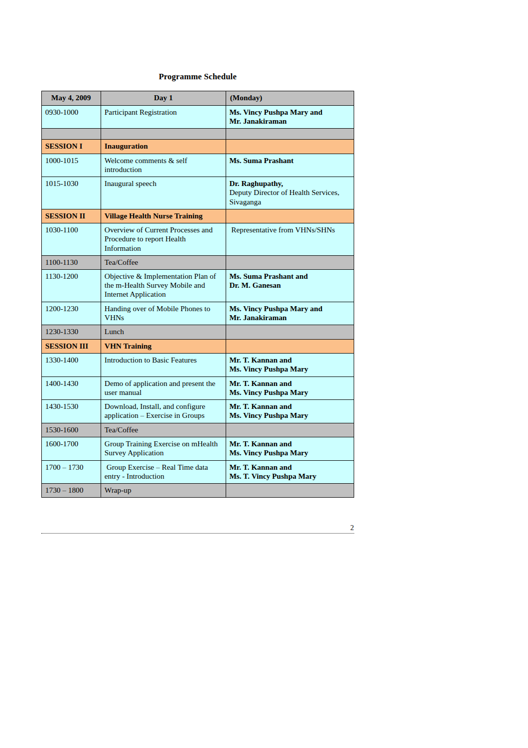Programme Schedule
| May 4, 2009 | Day 1 | (Monday) |
| 0930-1000 | Participant Registration | Ms. Vincy Pushpa Mary and Mr. Janakiraman |
| SESSION I | Inauguration | |
| 1000-1015 | Welcome comments & self introduction | Ms. Suma Prashant |
| 1015-1030 | Inaugural speech | Dr. Raghupathy, Deputy Director of Health Services, Sivaganga |
| SESSION II | Village Health Nurse Training | |
| 1030-1100 | Overview of Current Processes and Procedure to report Health Information | Representative from VHNs/SHNs |
| 1100-1130 | Tea/Coffee | |
| 1130-1200 | Objective & Implementation Plan of the m-Health Survey Mobile and Internet Application | Ms. Suma Prashant and Dr. M. Ganesan |
| 1200-1230 | Handing over of Mobile Phones to VHNs | Ms. Vincy Pushpa Mary and Mr. Janakiraman |
| 1230-1330 | Lunch | |
| SESSION III | VHN Training | |
| 1330-1400 | Introduction to Basic Features | Mr. T. Kannan and Ms. Vincy Pushpa Mary |
| 1400-1430 | Demo of application and present the user manual | Mr. T. Kannan and Ms. Vincy Pushpa Mary |
| 1430-1530 | Download, Install, and configure application – Exercise in Groups | Mr. T. Kannan and Ms. Vincy Pushpa Mary |
| 1530-1600 | Tea/Coffee | |
| 1600-1700 | Group Training Exercise on mHealth Survey Application | Mr. T. Kannan and Ms. Vincy Pushpa Mary |
| 1700 – 1730 | Group Exercise – Real Time data entry - Introduction | Mr. T. Kannan and Ms. T. Vincy Pushpa Mary |
| 1730 – 1800 | Wrap-up | |
2